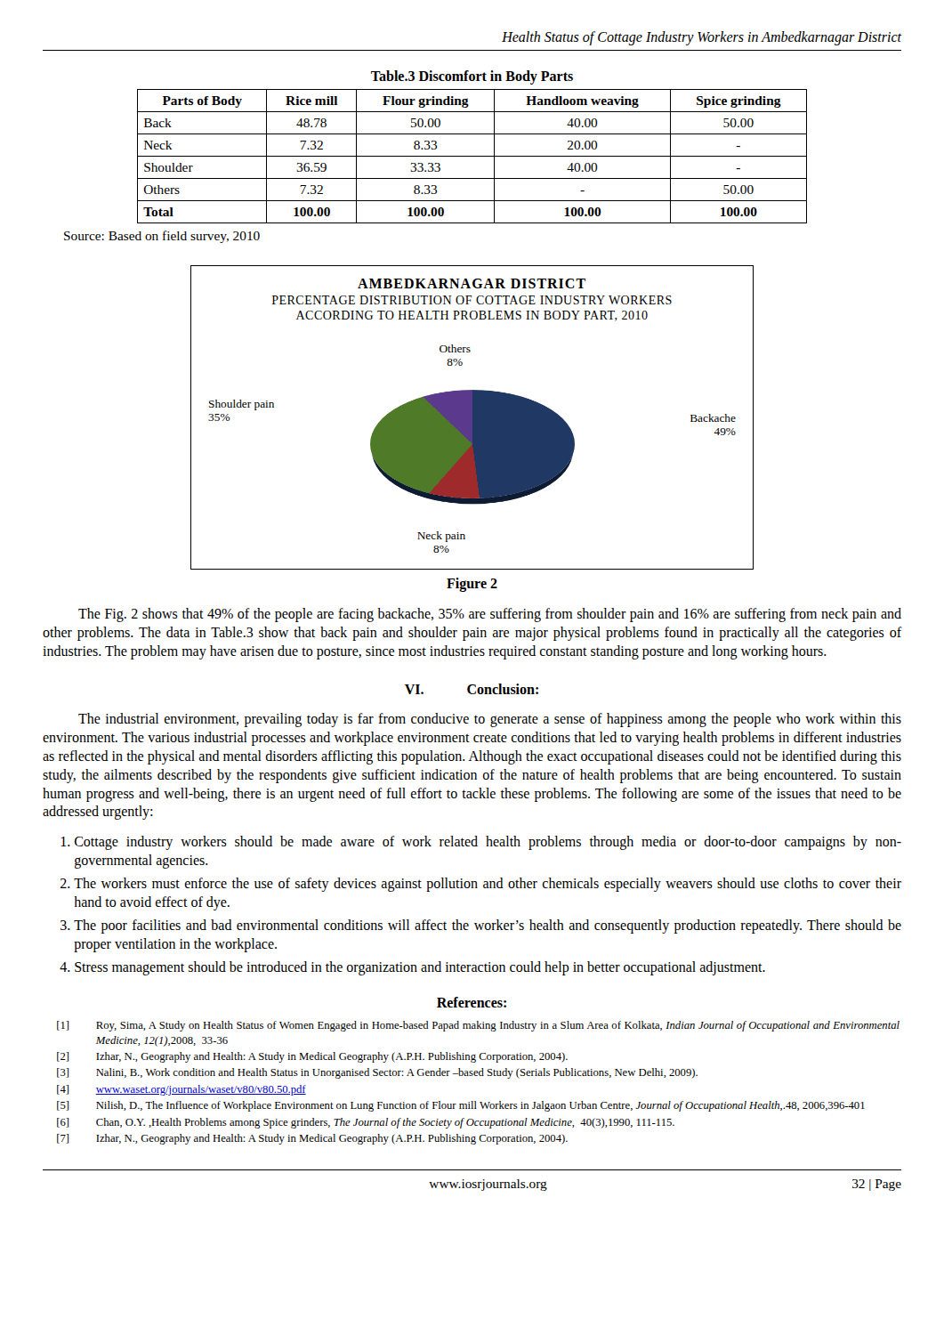Health Status of Cottage Industry Workers in Ambedkarnagar District
Table.3 Discomfort in Body Parts
| Parts of Body | Rice mill | Flour grinding | Handloom weaving | Spice grinding |
| --- | --- | --- | --- | --- |
| Back | 48.78 | 50.00 | 40.00 | 50.00 |
| Neck | 7.32 | 8.33 | 20.00 | - |
| Shoulder | 36.59 | 33.33 | 40.00 | - |
| Others | 7.32 | 8.33 | - | 50.00 |
| Total | 100.00 | 100.00 | 100.00 | 100.00 |
Source: Based on field survey, 2010
AMBEDKARNAGAR DISTRICT
PERCENTAGE DISTRIBUTION OF COTTAGE INDUSTRY WORKERS
ACCORDING TO HEALTH PROBLEMS IN BODY PART, 2010
Others
8%
Shoulder pain
35%
Backache
49%
Neck pain
8%
Figure 2
The Fig. 2 shows that 49% of the people are facing backache, 35% are suffering from shoulder pain and 16% are suffering from neck pain and other problems. The data in Table.3 show that back pain and shoulder pain are major physical problems found in practically all the categories of industries. The problem may have arisen due to posture, since most industries required constant standing posture and long working hours.
VI. Conclusion:
The industrial environment, prevailing today is far from conducive to generate a sense of happiness among the people who work within this environment. The various industrial processes and workplace environment create conditions that led to varying health problems in different industries as reflected in the physical and mental disorders afflicting this population. Although the exact occupational diseases could not be identified during this study, the ailments described by the respondents give sufficient indication of the nature of health problems that are being encountered. To sustain human progress and well-being, there is an urgent need of full effort to tackle these problems. The following are some of the issues that need to be addressed urgently:
Cottage industry workers should be made aware of work related health problems through media or door-to-door campaigns by non-governmental agencies.
The workers must enforce the use of safety devices against pollution and other chemicals especially weavers should use cloths to cover their hand to avoid effect of dye.
The poor facilities and bad environmental conditions will affect the worker’s health and consequently production repeatedly. There should be proper ventilation in the workplace.
Stress management should be introduced in the organization and interaction could help in better occupational adjustment.
References:
| [1] | Roy, Sima, A Study on Health Status of Women Engaged in Home-based Papad making Industry in a Slum Area of Kolkata, Indian Journal of Occupational and Environmental Medicine , 12(1) ,2008, 33-36 |
| [2] | Izhar, N., Geography and Health: A Study in Medical Geography (A.P.H. Publishing Corporation, 2004). |
| [3] | Nalini, B., Work condition and Health Status in Unorganised Sector: A Gender –based Study (Serials Publications, New Delhi, 2009). |
| [4] | www.waset.org/journals/waset/v80/v80.50.pdf |
| [5] | Nilish, D., The Influence of Workplace Environment on Lung Function of Flour mill Workers in Jalgaon Urban Centre, Journal of Occupational Health ,.48, 2006,396-401 |
| [6] | Chan, O.Y. ,Health Problems among Spice grinders, The Journal of the Society of Occupational Medicine , 40(3),1990, 111-115. |
| [7] | Izhar, N., Geography and Health: A Study in Medical Geography (A.P.H. Publishing Corporation, 2004). |
www.iosrjournals.org
32 | Page